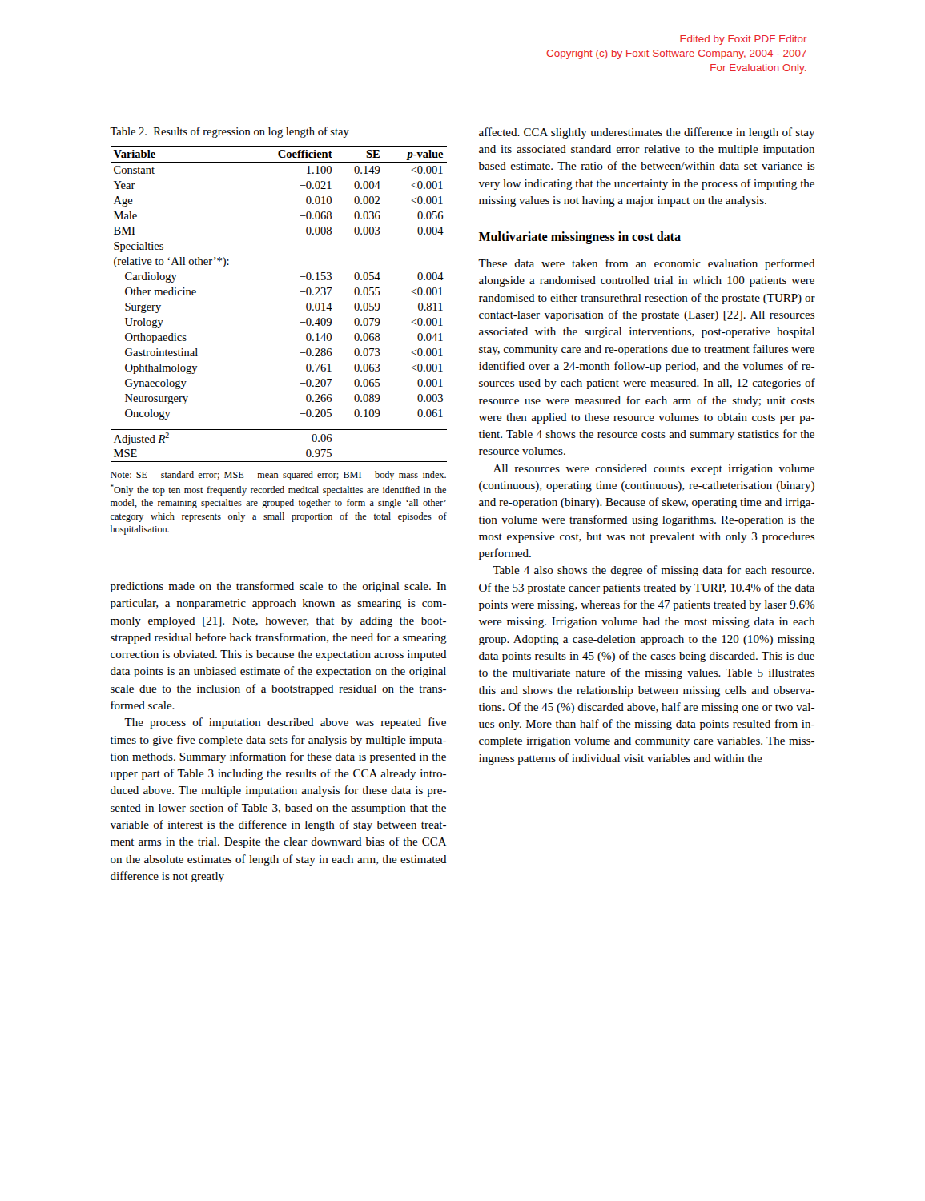Edited by Foxit PDF Editor
Copyright (c) by Foxit Software Company, 2004 - 2007
For Evaluation Only.
Table 2. Results of regression on log length of stay
| Variable | Coefficient | SE | p -value |
| --- | --- | --- | --- |
| Constant | 1.100 | 0.149 | <0.001 |
| Year | −0.021 | 0.004 | <0.001 |
| Age | 0.010 | 0.002 | <0.001 |
| Male | −0.068 | 0.036 | 0.056 |
| BMI | 0.008 | 0.003 | 0.004 |
| Specialties |
| (relative to ‘All other’*): |
| Cardiology | −0.153 | 0.054 | 0.004 |
| Other medicine | −0.237 | 0.055 | <0.001 |
| Surgery | −0.014 | 0.059 | 0.811 |
| Urology | −0.409 | 0.079 | <0.001 |
| Orthopaedics | 0.140 | 0.068 | 0.041 |
| Gastrointestinal | −0.286 | 0.073 | <0.001 |
| Ophthalmology | −0.761 | 0.063 | <0.001 |
| Gynaecology | −0.207 | 0.065 | 0.001 |
| Neurosurgery | 0.266 | 0.089 | 0.003 |
| Oncology | −0.205 | 0.109 | 0.061 |
| Adjusted R 2 | 0.06 | | |
| MSE | 0.975 | | |
Note: SE – standard error; MSE – mean squared error; BMI – body mass index. *Only the top ten most frequently recorded medical specialties are identified in the model, the remaining specialties are grouped together to form a single ‘all other’ category which represents only a small proportion of the total episodes of hospitalisation.
predictions made on the transformed scale to the original scale. In particular, a nonparametric approach known as smearing is commonly employed [21]. Note, however, that by adding the bootstrapped residual before back transformation, the need for a smearing correction is obviated. This is because the expectation across imputed data points is an unbiased estimate of the expectation on the original scale due to the inclusion of a bootstrapped residual on the transformed scale.
The process of imputation described above was repeated five times to give five complete data sets for analysis by multiple imputation methods. Summary information for these data is presented in the upper part of Table 3 including the results of the CCA already introduced above. The multiple imputation analysis for these data is presented in lower section of Table 3, based on the assumption that the variable of interest is the difference in length of stay between treatment arms in the trial. Despite the clear downward bias of the CCA on the absolute estimates of length of stay in each arm, the estimated difference is not greatly
affected. CCA slightly underestimates the difference in length of stay and its associated standard error relative to the multiple imputation based estimate. The ratio of the between/within data set variance is very low indicating that the uncertainty in the process of imputing the missing values is not having a major impact on the analysis.
Multivariate missingness in cost data
These data were taken from an economic evaluation performed alongside a randomised controlled trial in which 100 patients were randomised to either transurethral resection of the prostate (TURP) or contact-laser vaporisation of the prostate (Laser) [22]. All resources associated with the surgical interventions, post-operative hospital stay, community care and re-operations due to treatment failures were identified over a 24-month follow-up period, and the volumes of resources used by each patient were measured. In all, 12 categories of resource use were measured for each arm of the study; unit costs were then applied to these resource volumes to obtain costs per patient. Table 4 shows the resource costs and summary statistics for the resource volumes.
All resources were considered counts except irrigation volume (continuous), operating time (continuous), re-catheterisation (binary) and re-operation (binary). Because of skew, operating time and irrigation volume were transformed using logarithms. Re-operation is the most expensive cost, but was not prevalent with only 3 procedures performed.
Table 4 also shows the degree of missing data for each resource. Of the 53 prostate cancer patients treated by TURP, 10.4% of the data points were missing, whereas for the 47 patients treated by laser 9.6% were missing. Irrigation volume had the most missing data in each group. Adopting a case-deletion approach to the 120 (10%) missing data points results in 45 (%) of the cases being discarded. This is due to the multivariate nature of the missing values. Table 5 illustrates this and shows the relationship between missing cells and observations. Of the 45 (%) discarded above, half are missing one or two values only. More than half of the missing data points resulted from incomplete irrigation volume and community care variables. The missingness patterns of individual visit variables and within the